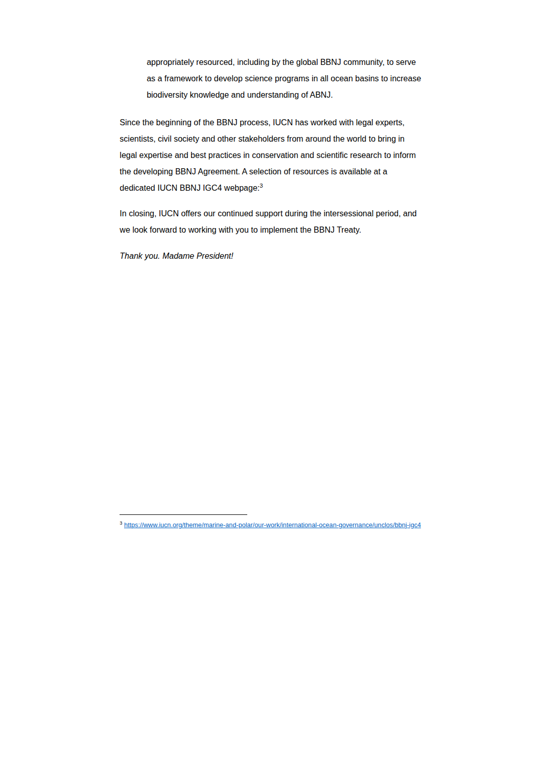appropriately resourced, including by the global BBNJ community, to serve as a framework to develop science programs in all ocean basins to increase biodiversity knowledge and understanding of ABNJ.
Since the beginning of the BBNJ process, IUCN has worked with legal experts, scientists, civil society and other stakeholders from around the world to bring in legal expertise and best practices in conservation and scientific research to inform the developing BBNJ Agreement. A selection of resources is available at a dedicated IUCN BBNJ IGC4 webpage:3
In closing, IUCN offers our continued support during the intersessional period, and we look forward to working with you to implement the BBNJ Treaty.
Thank you. Madame President!
3 https://www.iucn.org/theme/marine-and-polar/our-work/international-ocean-governance/unclos/bbnj-igc4